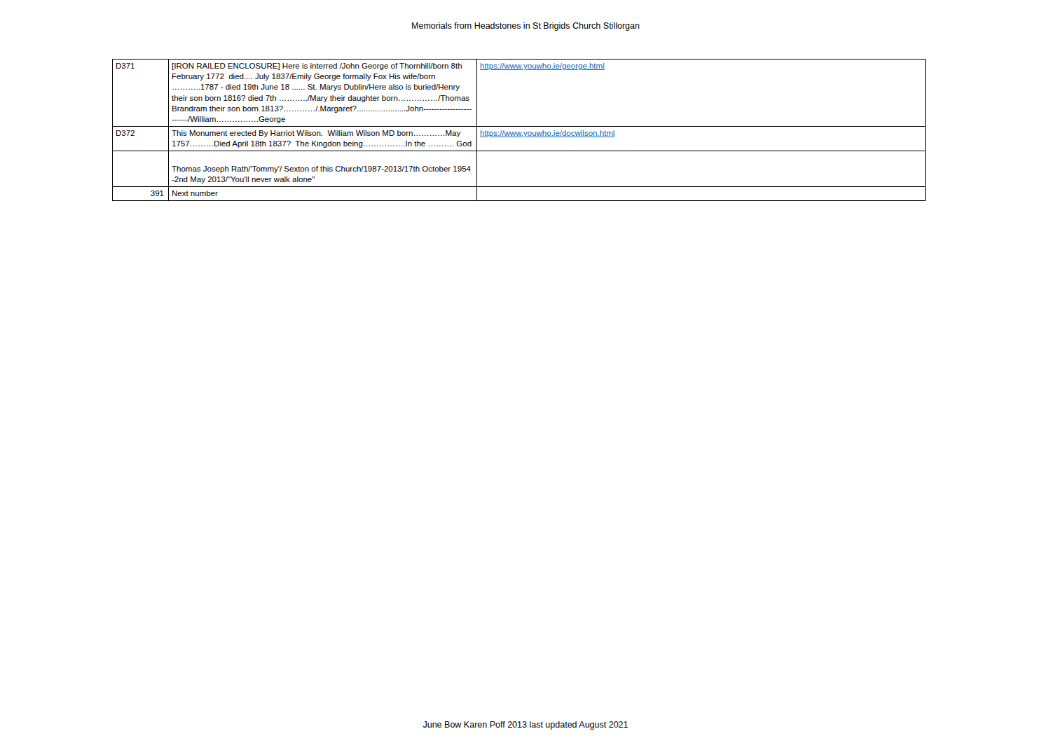Memorials from Headstones in St Brigids Church Stillorgan
| D371 | [IRON RAILED ENCLOSURE] Here is interred /John George of Thornhill/born 8th February 1772 died.... July 1837/Emily George formally Fox His wife/born ………..1787 - died 19th June 18 ...... St. Marys Dublin/Here also is buried/Henry their son born 1816? died 7th ………../Mary their daughter born……………/Thomas Brandram their son born 1813?…………/.Margaret?......................John------------------------/William…………….George | https://www.youwho.ie/george.html |
| D372 | This Monument erected By Harriot Wilson. William Wilson MD born…………May 1757………Died April 18th 1837? The Kingdon being…………….In the ………. God | https://www.youwho.ie/docwilson.html |
| | Thomas Joseph Rath/'Tommy'/ Sexton of this Church/1987-2013/17th October 1954 -2nd May 2013/"You'll never walk alone" | |
| 391 | Next number | |
June Bow Karen Poff 2013 last updated August 2021